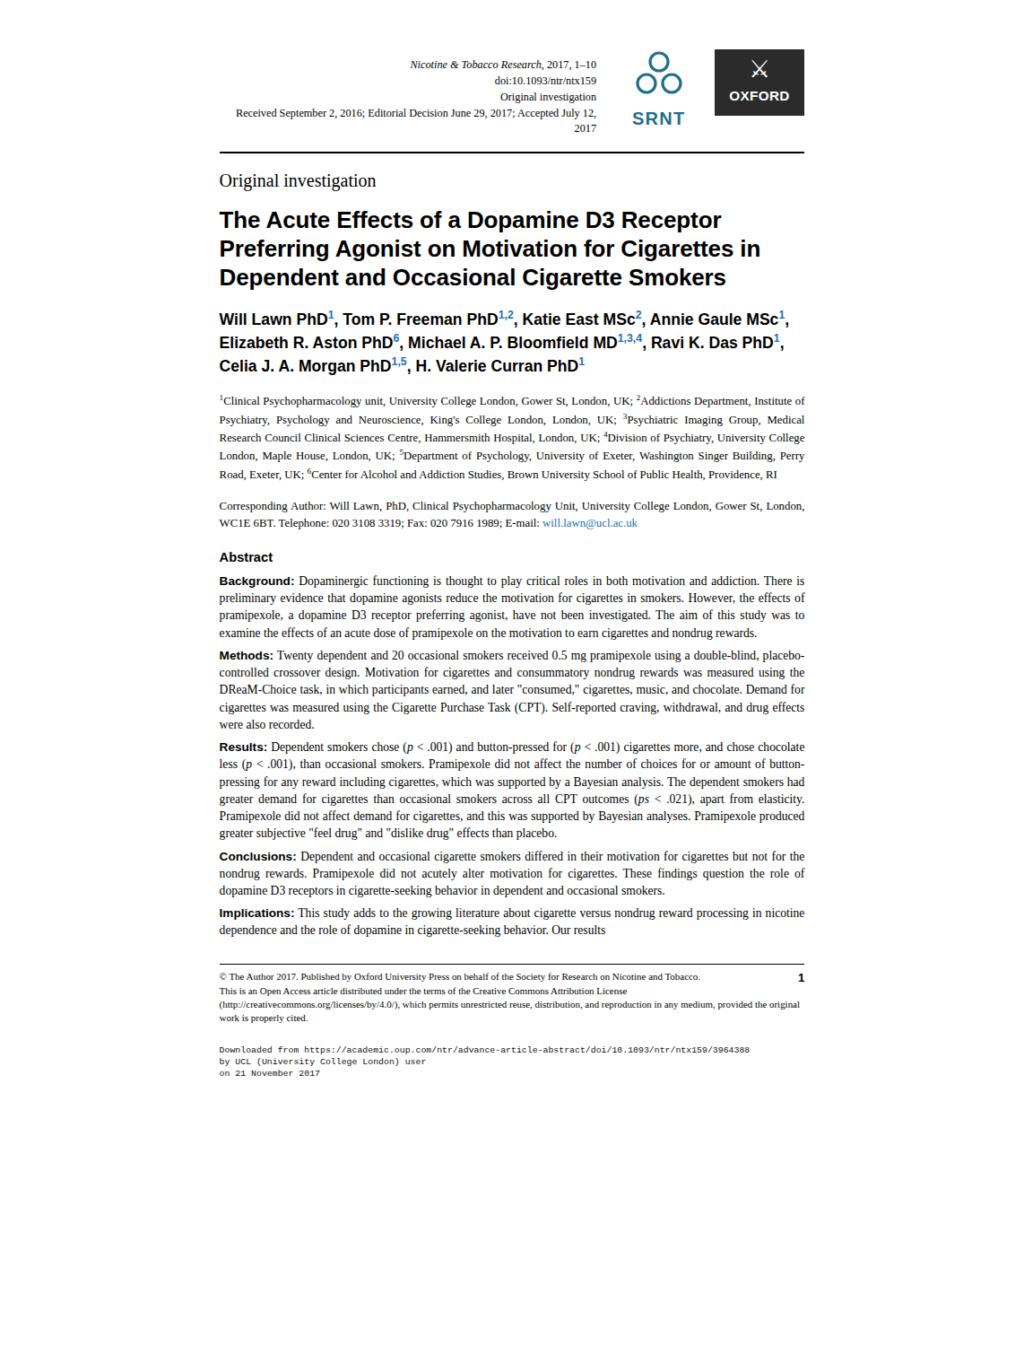Nicotine & Tobacco Research, 2017, 1–10
doi:10.1093/ntr/ntx159
Original investigation
Received September 2, 2016; Editorial Decision June 29, 2017; Accepted July 12, 2017
SRNT
⚔
OXFORD
Original investigation
The Acute Effects of a Dopamine D3 Receptor Preferring Agonist on Motivation for Cigarettes in Dependent and Occasional Cigarette Smokers
Will Lawn PhD1, Tom P. Freeman PhD1,2, Katie East MSc2, Annie Gaule MSc1, Elizabeth R. Aston PhD6, Michael A. P. Bloomfield MD1,3,4, Ravi K. Das PhD1, Celia J. A. Morgan PhD1,5, H. Valerie Curran PhD1
1Clinical Psychopharmacology unit, University College London, Gower St, London, UK; 2Addictions Department, Institute of Psychiatry, Psychology and Neuroscience, King's College London, London, UK; 3Psychiatric Imaging Group, Medical Research Council Clinical Sciences Centre, Hammersmith Hospital, London, UK; 4Division of Psychiatry, University College London, Maple House, London, UK; 5Department of Psychology, University of Exeter, Washington Singer Building, Perry Road, Exeter, UK; 6Center for Alcohol and Addiction Studies, Brown University School of Public Health, Providence, RI
Corresponding Author: Will Lawn, PhD, Clinical Psychopharmacology Unit, University College London, Gower St, London, WC1E 6BT. Telephone: 020 3108 3319; Fax: 020 7916 1989; E-mail: will.lawn@ucl.ac.uk
Abstract
Background: Dopaminergic functioning is thought to play critical roles in both motivation and addiction. There is preliminary evidence that dopamine agonists reduce the motivation for cigarettes in smokers. However, the effects of pramipexole, a dopamine D3 receptor preferring agonist, have not been investigated. The aim of this study was to examine the effects of an acute dose of pramipexole on the motivation to earn cigarettes and nondrug rewards.
Methods: Twenty dependent and 20 occasional smokers received 0.5 mg pramipexole using a double-blind, placebo-controlled crossover design. Motivation for cigarettes and consummatory nondrug rewards was measured using the DReaM-Choice task, in which participants earned, and later "consumed," cigarettes, music, and chocolate. Demand for cigarettes was measured using the Cigarette Purchase Task (CPT). Self-reported craving, withdrawal, and drug effects were also recorded.
Results: Dependent smokers chose (p < .001) and button-pressed for (p < .001) cigarettes more, and chose chocolate less (p < .001), than occasional smokers. Pramipexole did not affect the number of choices for or amount of button-pressing for any reward including cigarettes, which was supported by a Bayesian analysis. The dependent smokers had greater demand for cigarettes than occasional smokers across all CPT outcomes (ps < .021), apart from elasticity. Pramipexole did not affect demand for cigarettes, and this was supported by Bayesian analyses. Pramipexole produced greater subjective "feel drug" and "dislike drug" effects than placebo.
Conclusions: Dependent and occasional cigarette smokers differed in their motivation for cigarettes but not for the nondrug rewards. Pramipexole did not acutely alter motivation for cigarettes. These findings question the role of dopamine D3 receptors in cigarette-seeking behavior in dependent and occasional smokers.
Implications: This study adds to the growing literature about cigarette versus nondrug reward processing in nicotine dependence and the role of dopamine in cigarette-seeking behavior. Our results
1
© The Author 2017. Published by Oxford University Press on behalf of the Society for Research on Nicotine and Tobacco.
This is an Open Access article distributed under the terms of the Creative Commons Attribution License (http://creativecommons.org/licenses/by/4.0/), which permits unrestricted reuse, distribution, and reproduction in any medium, provided the original work is properly cited.
Downloaded from https://academic.oup.com/ntr/advance-article-abstract/doi/10.1093/ntr/ntx159/3964388
by UCL (University College London) user
on 21 November 2017